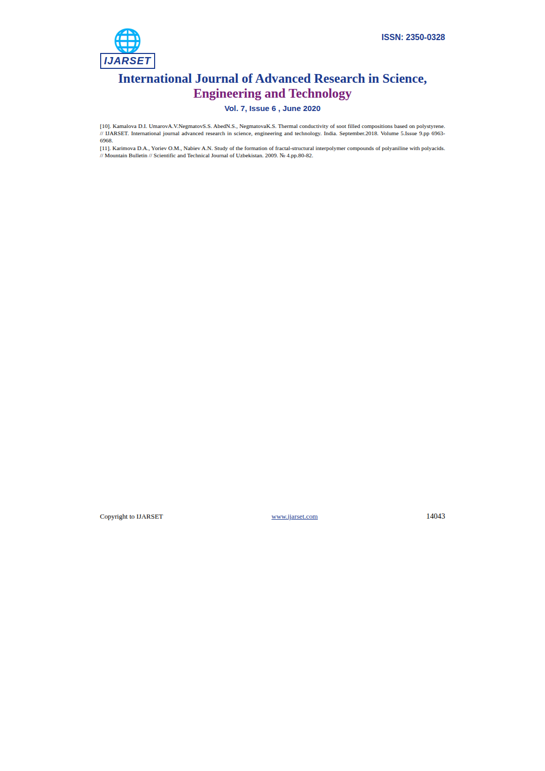🌐
IJARSET
ISSN: 2350-0328
International Journal of Advanced Research in Science,
Engineering and Technology
Vol. 7, Issue 6 , June 2020
[10]. Kamalova D.I. UmarovA.V.NegmatovS.S. AbedN.S., NegmatovaK.S. Thermal conductivity of soot filled compositions based on polystyrene. // IJARSET. International journal advanced research in science, engineering and technology. India. September.2018. Volume 5.Issue 9.pp 6963-6968.
[11]. Karimova D.A., Yoriev O.M., Nabiev A.N. Study of the formation of fractal-structural interpolymer compounds of polyaniline with polyacids. // Mountain Bulletin // Scientific and Technical Journal of Uzbekistan. 2009. № 4.pp.80-82.
Copyright to IJARSET www.ijarset.com 14043